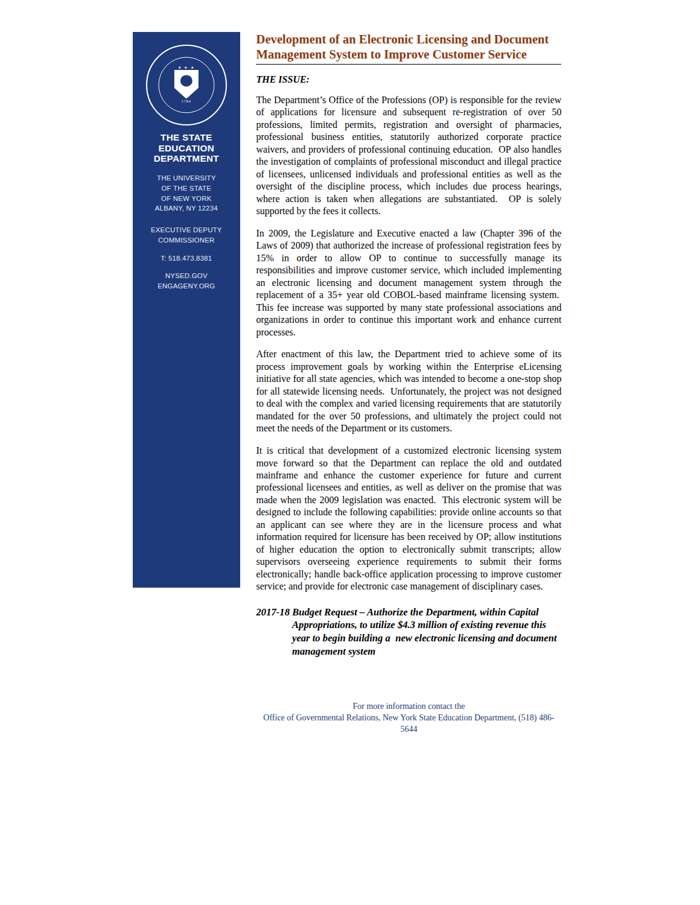★ ★ ★
1784
THE STATE EDUCATION
DEPARTMENT
THE UNIVERSITY
OF THE STATE
OF NEW YORK
ALBANY, NY 12234
EXECUTIVE DEPUTY
COMMISSIONER
T: 518.473.8381
NYSED.GOV
ENGAGENY.ORG
Development of an Electronic Licensing and Document Management System to Improve Customer Service
THE ISSUE:
The Department’s Office of the Professions (OP) is responsible for the review of applications for licensure and subsequent re-registration of over 50 professions, limited permits, registration and oversight of pharmacies, professional business entities, statutorily authorized corporate practice waivers, and providers of professional continuing education. OP also handles the investigation of complaints of professional misconduct and illegal practice of licensees, unlicensed individuals and professional entities as well as the oversight of the discipline process, which includes due process hearings, where action is taken when allegations are substantiated. OP is solely supported by the fees it collects.
In 2009, the Legislature and Executive enacted a law (Chapter 396 of the Laws of 2009) that authorized the increase of professional registration fees by 15% in order to allow OP to continue to successfully manage its responsibilities and improve customer service, which included implementing an electronic licensing and document management system through the replacement of a 35+ year old COBOL-based mainframe licensing system. This fee increase was supported by many state professional associations and organizations in order to continue this important work and enhance current processes.
After enactment of this law, the Department tried to achieve some of its process improvement goals by working within the Enterprise eLicensing initiative for all state agencies, which was intended to become a one-stop shop for all statewide licensing needs. Unfortunately, the project was not designed to deal with the complex and varied licensing requirements that are statutorily mandated for the over 50 professions, and ultimately the project could not meet the needs of the Department or its customers.
It is critical that development of a customized electronic licensing system move forward so that the Department can replace the old and outdated mainframe and enhance the customer experience for future and current professional licensees and entities, as well as deliver on the promise that was made when the 2009 legislation was enacted. This electronic system will be designed to include the following capabilities: provide online accounts so that an applicant can see where they are in the licensure process and what information required for licensure has been received by OP; allow institutions of higher education the option to electronically submit transcripts; allow supervisors overseeing experience requirements to submit their forms electronically; handle back-office application processing to improve customer service; and provide for electronic case management of disciplinary cases.
2017-18 Budget Request – Authorize the Department, within Capital Appropriations, to utilize $4.3 million of existing revenue this year to begin building a new electronic licensing and document management system
For more information contact the
Office of Governmental Relations, New York State Education Department, (518) 486-5644